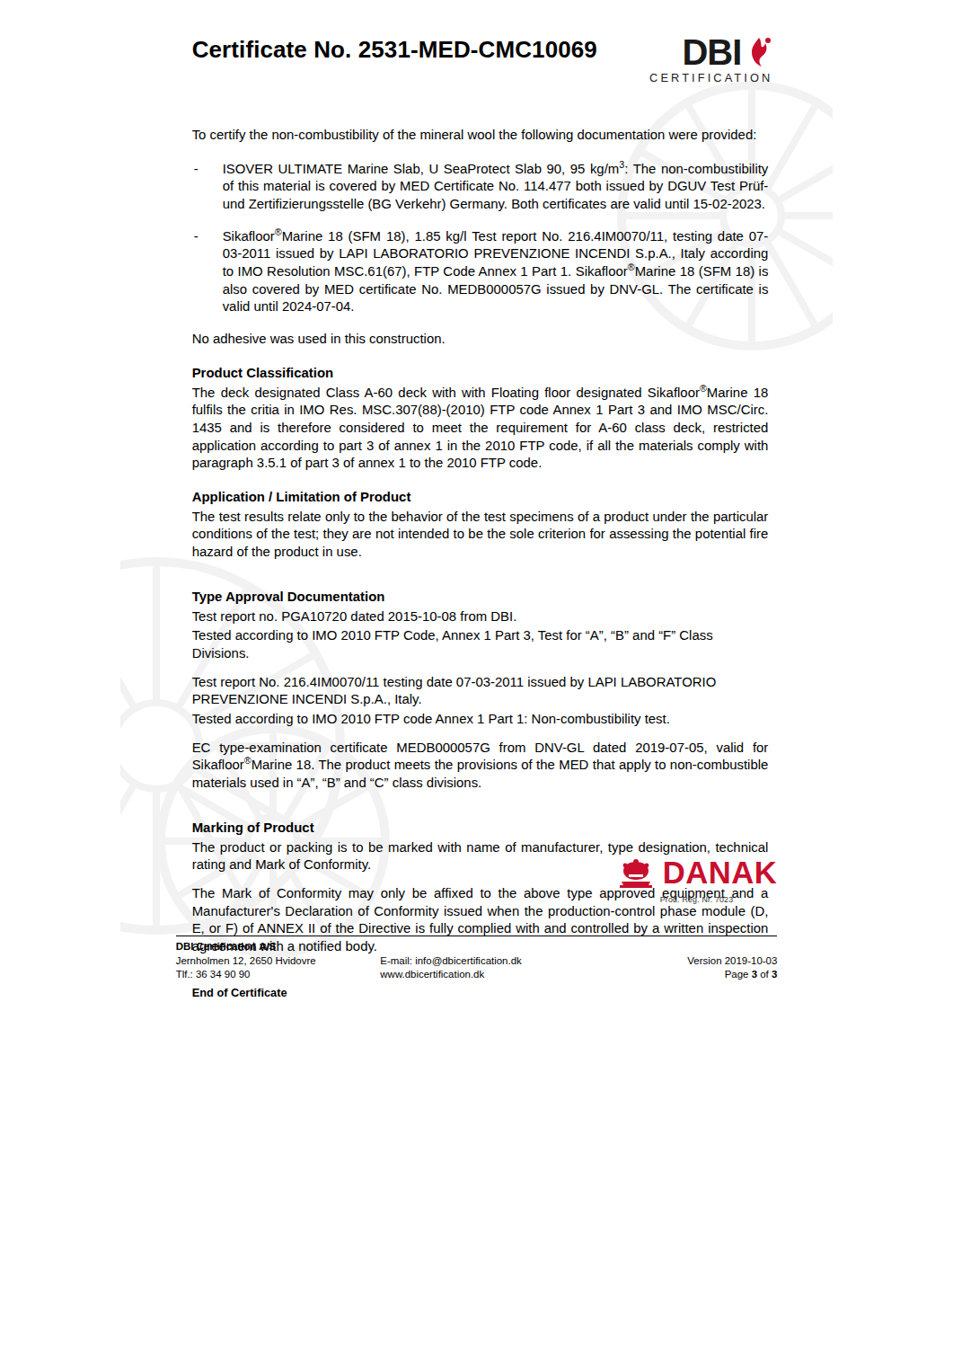Certificate No. 2531-MED-CMC10069
DBI
CERTIFICATION
To certify the non-combustibility of the mineral wool the following documentation were provided:
ISOVER ULTIMATE Marine Slab, U SeaProtect Slab 90, 95 kg/m3: The non-combustibility of this material is covered by MED Certificate No. 114.477 both issued by DGUV Test Prüf- und Zertifizierungsstelle (BG Verkehr) Germany. Both certificates are valid until 15-02-2023.
Sikafloor®Marine 18 (SFM 18), 1.85 kg/l Test report No. 216.4IM0070/11, testing date 07-03-2011 issued by LAPI LABORATORIO PREVENZIONE INCENDI S.p.A., Italy according to IMO Resolution MSC.61(67), FTP Code Annex 1 Part 1. Sikafloor®Marine 18 (SFM 18) is also covered by MED certificate No. MEDB000057G issued by DNV-GL. The certificate is valid until 2024-07-04.
No adhesive was used in this construction.
Product Classification
The deck designated Class A-60 deck with with Floating floor designated Sikafloor®Marine 18 fulfils the critia in IMO Res. MSC.307(88)-(2010) FTP code Annex 1 Part 3 and IMO MSC/Circ. 1435 and is therefore considered to meet the requirement for A-60 class deck, restricted application according to part 3 of annex 1 in the 2010 FTP code, if all the materials comply with paragraph 3.5.1 of part 3 of annex 1 to the 2010 FTP code.
Application / Limitation of Product
The test results relate only to the behavior of the test specimens of a product under the particular conditions of the test; they are not intended to be the sole criterion for assessing the potential fire hazard of the product in use.
Type Approval Documentation
Test report no. PGA10720 dated 2015-10-08 from DBI.
Tested according to IMO 2010 FTP Code, Annex 1 Part 3, Test for “A”, “B” and “F” Class Divisions.
Test report No. 216.4IM0070/11 testing date 07-03-2011 issued by LAPI LABORATORIO PREVENZIONE INCENDI S.p.A., Italy.
Tested according to IMO 2010 FTP code Annex 1 Part 1: Non-combustibility test.
EC type-examination certificate MEDB000057G from DNV-GL dated 2019-07-05, valid for Sikafloor®Marine 18. The product meets the provisions of the MED that apply to non-combustible materials used in “A”, “B” and “C” class divisions.
Marking of Product
The product or packing is to be marked with name of manufacturer, type designation, technical rating and Mark of Conformity.
The Mark of Conformity may only be affixed to the above type approved equipment and a Manufacturer's Declaration of Conformity issued when the production-control phase module (D, E, or F) of ANNEX II of the Directive is fully complied with and controlled by a written inspection agreement with a notified body.
End of Certificate
DANAK
Prod. Reg. Nr. 7023
DBI Certification A/S
Jernholmen 12, 2650 Hvidovre
Tlf.: 36 34 90 90
E-mail: info@dbicertification.dk
www.dbicertification.dk
Version 2019-10-03
Page 3 of 3